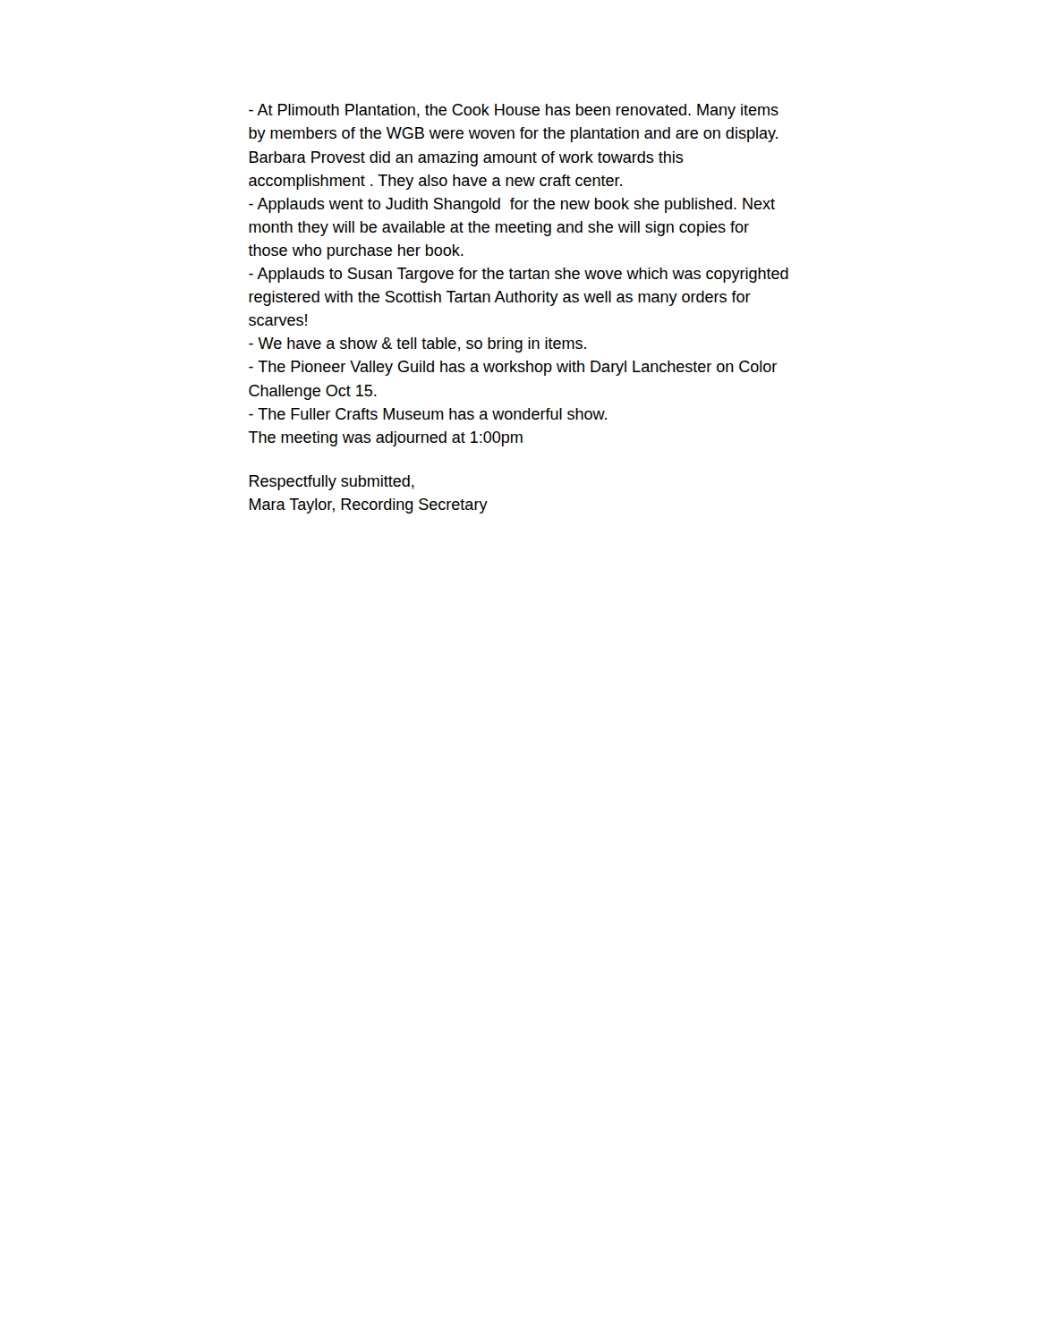- At Plimouth Plantation, the Cook House has been renovated. Many items by members of the WGB were woven for the plantation and are on display. Barbara Provest did an amazing amount of work towards this accomplishment . They also have a new craft center.
- Applauds went to Judith Shangold for the new book she published. Next month they will be available at the meeting and she will sign copies for those who purchase her book.
- Applauds to Susan Targove for the tartan she wove which was copyrighted registered with the Scottish Tartan Authority as well as many orders for scarves!
- We have a show & tell table, so bring in items.
- The Pioneer Valley Guild has a workshop with Daryl Lanchester on Color Challenge Oct 15.
- The Fuller Crafts Museum has a wonderful show.
The meeting was adjourned at 1:00pm
Respectfully submitted,
Mara Taylor, Recording Secretary